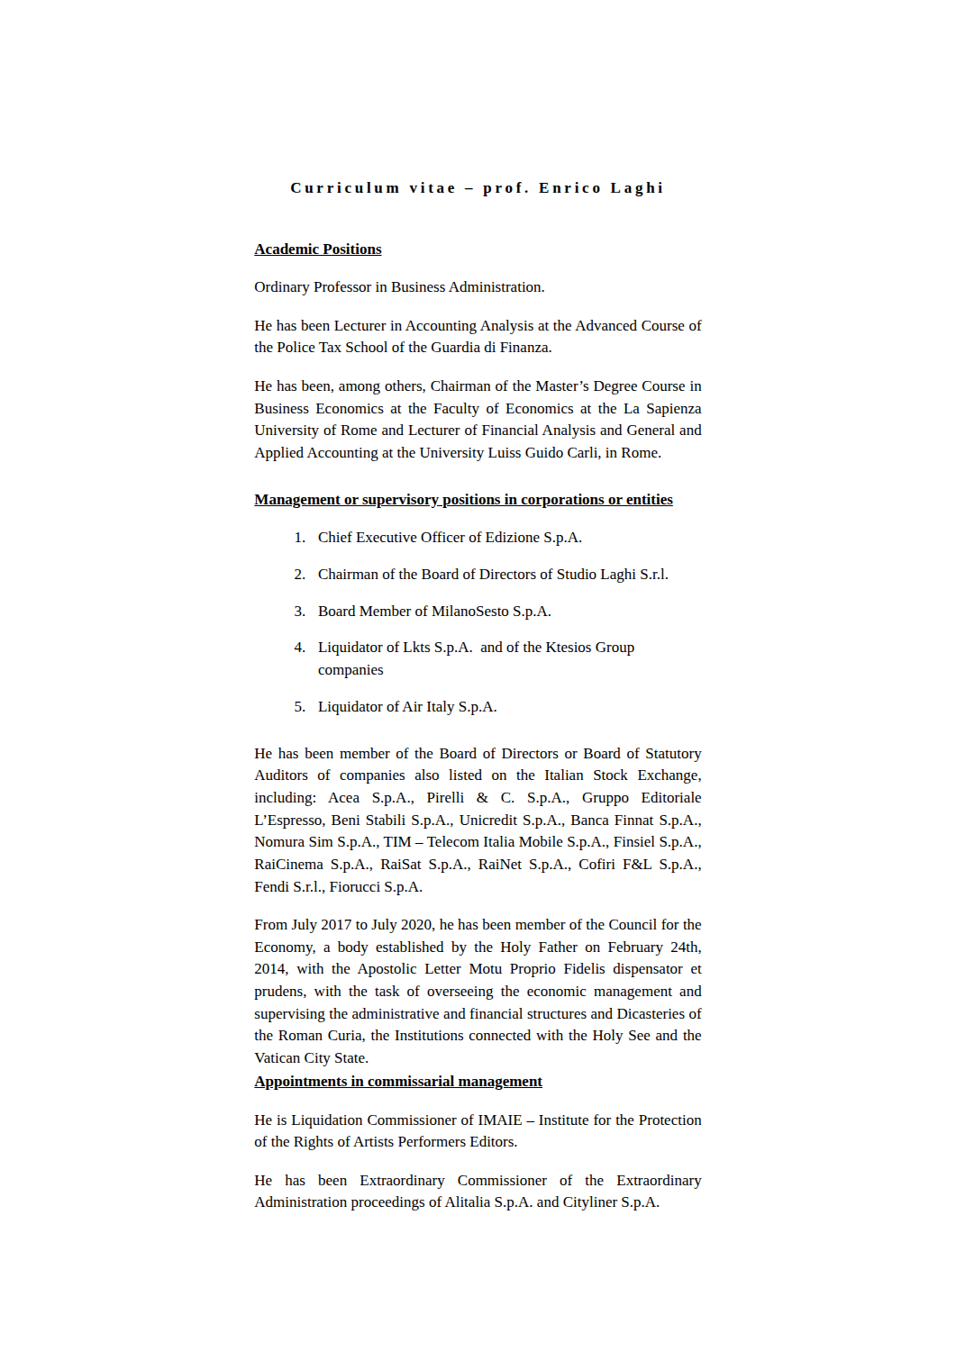Curriculum vitae – prof. Enrico Laghi
Academic Positions
Ordinary Professor in Business Administration.
He has been Lecturer in Accounting Analysis at the Advanced Course of the Police Tax School of the Guardia di Finanza.
He has been, among others, Chairman of the Master’s Degree Course in Business Economics at the Faculty of Economics at the La Sapienza University of Rome and Lecturer of Financial Analysis and General and Applied Accounting at the University Luiss Guido Carli, in Rome.
Management or supervisory positions in corporations or entities
Chief Executive Officer of Edizione S.p.A.
Chairman of the Board of Directors of Studio Laghi S.r.l.
Board Member of MilanoSesto S.p.A.
Liquidator of Lkts S.p.A. and of the Ktesios Group companies
Liquidator of Air Italy S.p.A.
He has been member of the Board of Directors or Board of Statutory Auditors of companies also listed on the Italian Stock Exchange, including: Acea S.p.A., Pirelli & C. S.p.A., Gruppo Editoriale L’Espresso, Beni Stabili S.p.A., Unicredit S.p.A., Banca Finnat S.p.A., Nomura Sim S.p.A., TIM – Telecom Italia Mobile S.p.A., Finsiel S.p.A., RaiCinema S.p.A., RaiSat S.p.A., RaiNet S.p.A., Cofiri F&L S.p.A., Fendi S.r.l., Fiorucci S.p.A.
From July 2017 to July 2020, he has been member of the Council for the Economy, a body established by the Holy Father on February 24th, 2014, with the Apostolic Letter Motu Proprio Fidelis dispensator et prudens, with the task of overseeing the economic management and supervising the administrative and financial structures and Dicasteries of the Roman Curia, the Institutions connected with the Holy See and the Vatican City State.
Appointments in commissarial management
He is Liquidation Commissioner of IMAIE – Institute for the Protection of the Rights of Artists Performers Editors.
He has been Extraordinary Commissioner of the Extraordinary Administration proceedings of Alitalia S.p.A. and Cityliner S.p.A.